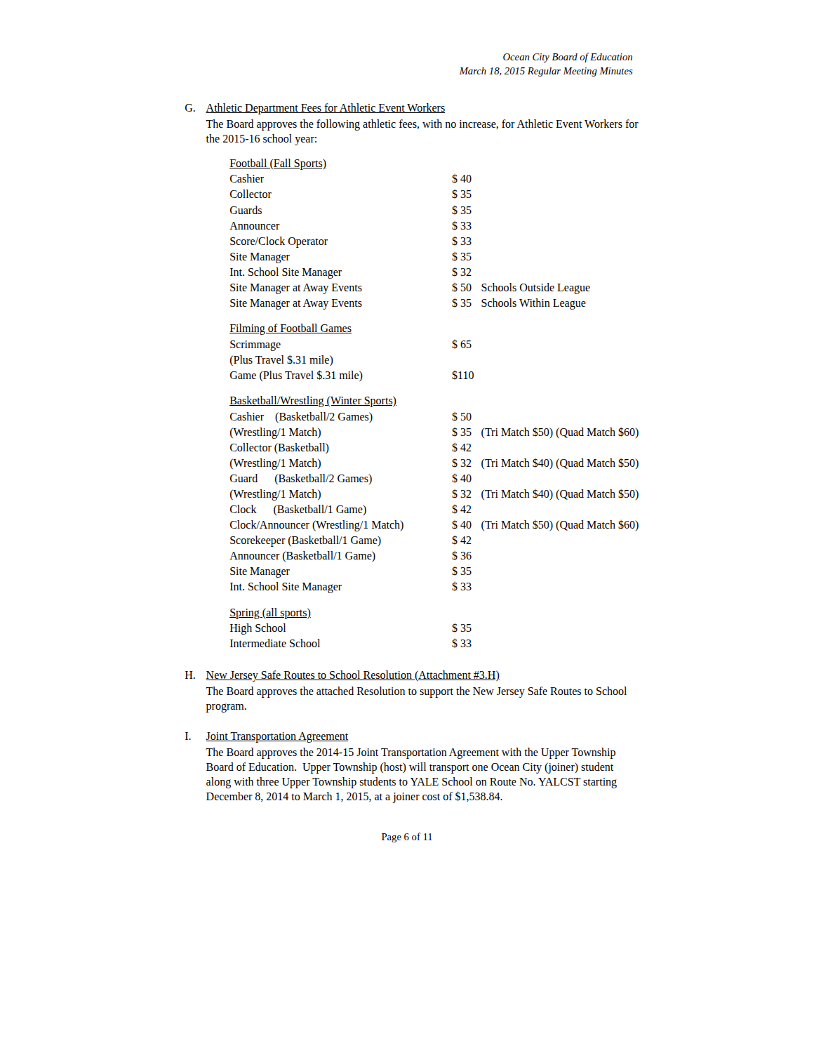Ocean City Board of Education
March 18, 2015 Regular Meeting Minutes
G.
Athletic Department Fees for Athletic Event Workers
The Board approves the following athletic fees, with no increase, for Athletic Event Workers for the 2015-16 school year:
Football (Fall Sports)
| Cashier | $ 40 |
| Collector | $ 35 |
| Guards | $ 35 |
| Announcer | $ 33 |
| Score/Clock Operator | $ 33 |
| Site Manager | $ 35 |
| Int. School Site Manager | $ 32 |
| Site Manager at Away Events | $ 50 Schools Outside League |
| Site Manager at Away Events | $ 35 Schools Within League |
Filming of Football Games
| Scrimmage | $ 65 |
| (Plus Travel $.31 mile) | |
| Game (Plus Travel $.31 mile) | $110 |
Basketball/Wrestling (Winter Sports)
| Cashier (Basketball/2 Games) | $ 50 |
| (Wrestling/1 Match) | $ 35 (Tri Match $50) (Quad Match $60) |
| Collector (Basketball) | $ 42 |
| (Wrestling/1 Match) | $ 32 (Tri Match $40) (Quad Match $50) |
| Guard (Basketball/2 Games) | $ 40 |
| (Wrestling/1 Match) | $ 32 (Tri Match $40) (Quad Match $50) |
| Clock (Basketball/1 Game) | $ 42 |
| Clock/Announcer (Wrestling/1 Match) | $ 40 (Tri Match $50) (Quad Match $60) |
| Scorekeeper (Basketball/1 Game) | $ 42 |
| Announcer (Basketball/1 Game) | $ 36 |
| Site Manager | $ 35 |
| Int. School Site Manager | $ 33 |
Spring (all sports)
| High School | $ 35 |
| Intermediate School | $ 33 |
H.
New Jersey Safe Routes to School Resolution (Attachment #3.H)
The Board approves the attached Resolution to support the New Jersey Safe Routes to School program.
I.
Joint Transportation Agreement
The Board approves the 2014-15 Joint Transportation Agreement with the Upper Township Board of Education. Upper Township (host) will transport one Ocean City (joiner) student along with three Upper Township students to YALE School on Route No. YALCST starting December 8, 2014 to March 1, 2015, at a joiner cost of $1,538.84.
Page 6 of 11